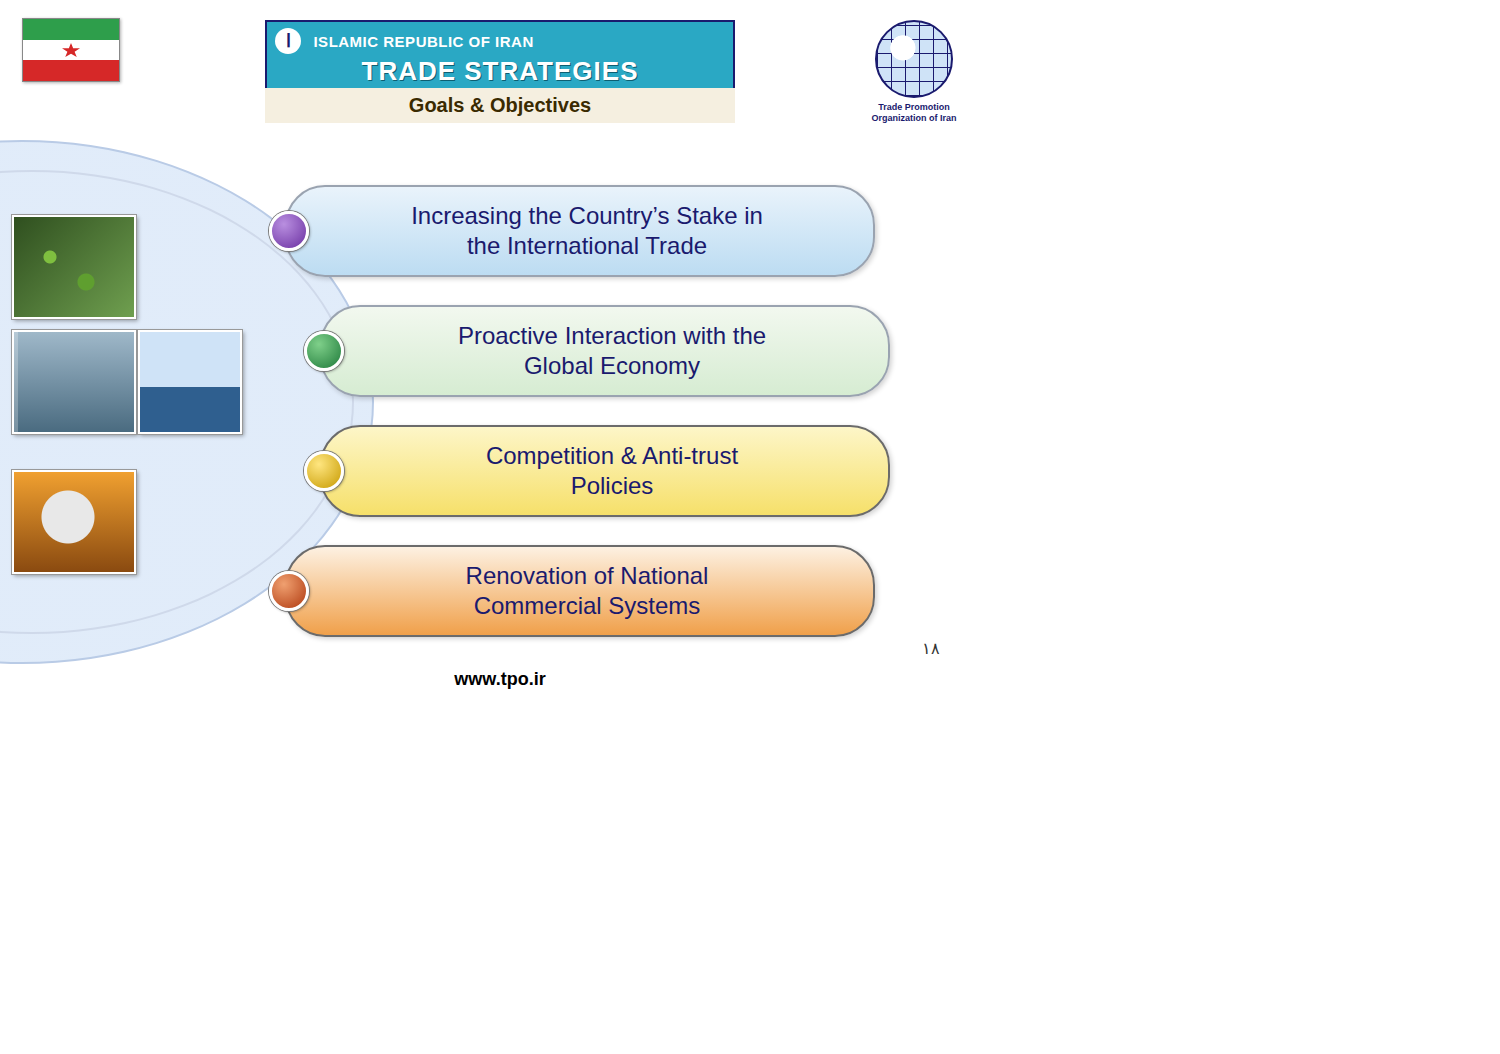ا ISLAMIC REPUBLIC OF IRAN
TRADE STRATEGIES
Goals & Objectives
Trade Promotion
Organization of Iran
Increasing the Country’s Stake in
the International Trade
Proactive Interaction with the
Global Economy
Competition & Anti-trust
Policies
Renovation of National
Commercial Systems
١٨
www.tpo.ir